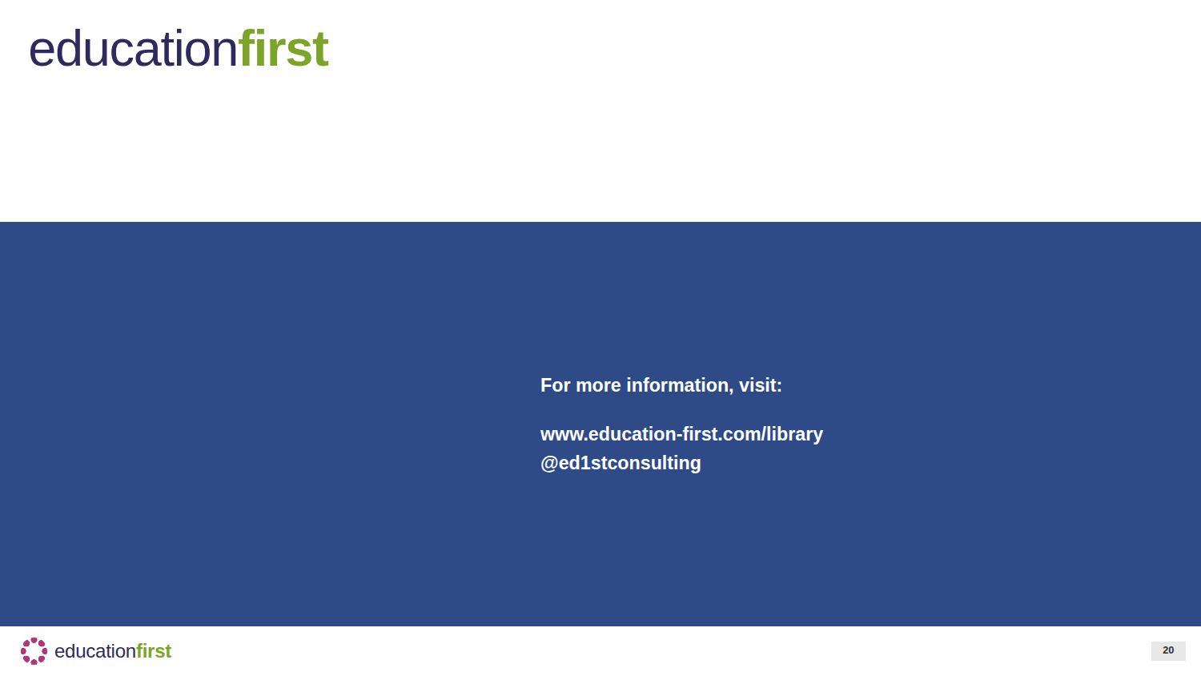education first
For more information, visit:
www.education-first.com/library
@ed1stconsulting
education first
20